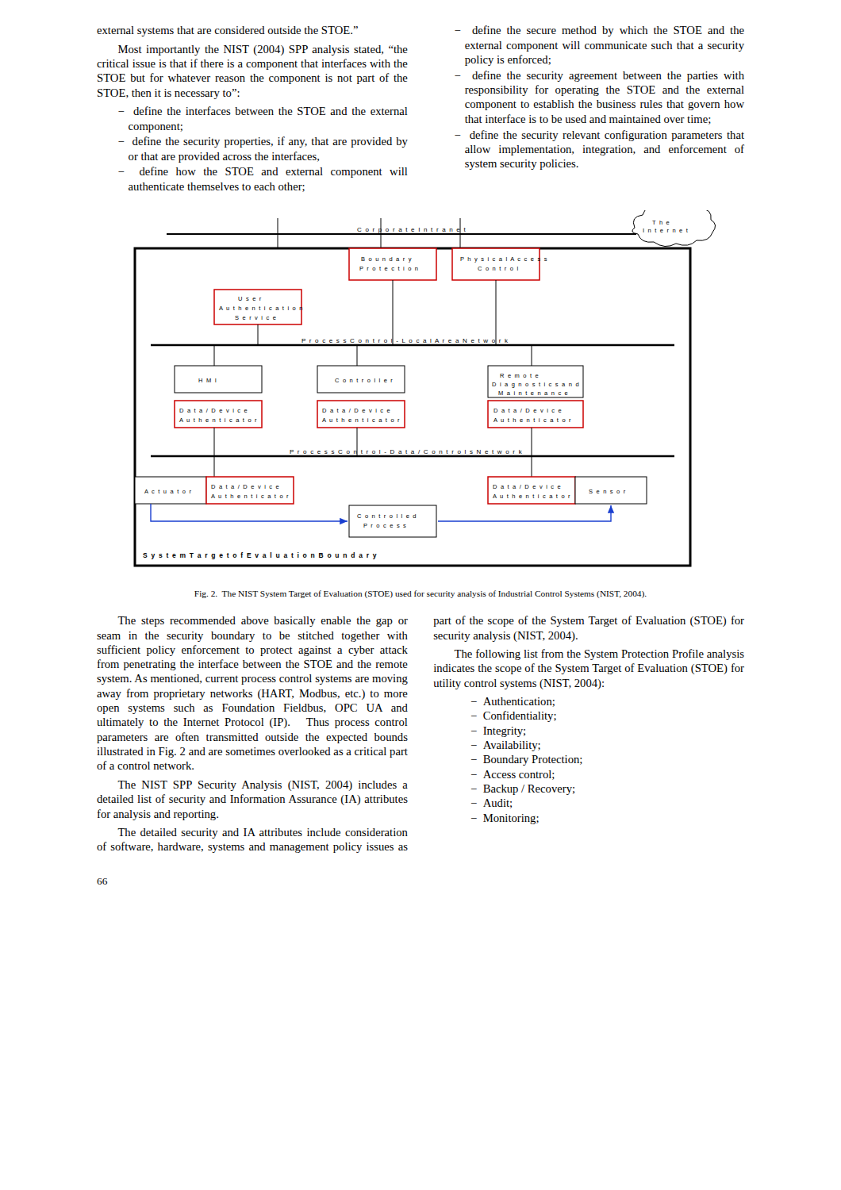external systems that are considered outside the STOE.”
Most importantly the NIST (2004) SPP analysis stated, “the critical issue is that if there is a component that interfaces with the STOE but for whatever reason the component is not part of the STOE, then it is necessary to”:
define the interfaces between the STOE and the external component;
define the security properties, if any, that are provided by or that are provided across the interfaces,
define how the STOE and external component will authenticate themselves to each other;
define the secure method by which the STOE and the external component will communicate such that a security policy is enforced;
define the security agreement between the parties with responsibility for operating the STOE and the external component to establish the business rules that govern how that interface is to be used and maintained over time;
define the security relevant configuration parameters that allow implementation, integration, and enforcement of system security policies.
C o r p o r a t e I n t r a n e t T h e I n t e r n e t B o u n d a r y P r o t e c t i o n P h y s i c a l A c c e s s C o n t r o l U s e r A u t h e n t i c a t i o n S e r v i c e P r o c e s s C o n t r o l - L o c a l A r e a N e t w o r k H M I C o n t r o l l e r R e m o t e D i a g n o s t i c s a n d M a i n t e n a n c e D a t a / D e v i c e A u t h e n t i c a t o r D a t a / D e v i c e A u t h e n t i c a t o r D a t a / D e v i c e A u t h e n t i c a t o r P r o c e s s C o n t r o l - D a t a / C o n t r o l s N e t w o r k A c t u a t o r D a t a / D e v i c e A u t h e n t i c a t o r D a t a / D e v i c e A u t h e n t i c a t o r S e n s o r C o n t r o l l e d P r o c e s s S y s t e m T a r g e t o f E v a l u a t i o n B o u n d a r y
Fig. 2. The NIST System Target of Evaluation (STOE) used for security analysis of Industrial Control Systems (NIST, 2004).
The steps recommended above basically enable the gap or seam in the security boundary to be stitched together with sufficient policy enforcement to protect against a cyber attack from penetrating the interface between the STOE and the remote system. As mentioned, current process control systems are moving away from proprietary networks (HART, Modbus, etc.) to more open systems such as Foundation Fieldbus, OPC UA and ultimately to the Internet Protocol (IP). Thus process control parameters are often transmitted outside the expected bounds illustrated in Fig. 2 and are sometimes overlooked as a critical part of a control network.
The NIST SPP Security Analysis (NIST, 2004) includes a detailed list of security and Information Assurance (IA) attributes for analysis and reporting.
The detailed security and IA attributes include consideration of software, hardware, systems and management policy issues as part of the scope of the System Target of Evaluation (STOE) for security analysis (NIST, 2004).
The following list from the System Protection Profile analysis indicates the scope of the System Target of Evaluation (STOE) for utility control systems (NIST, 2004):
Authentication;
Confidentiality;
Integrity;
Availability;
Boundary Protection;
Access control;
Backup / Recovery;
Audit;
Monitoring;
66